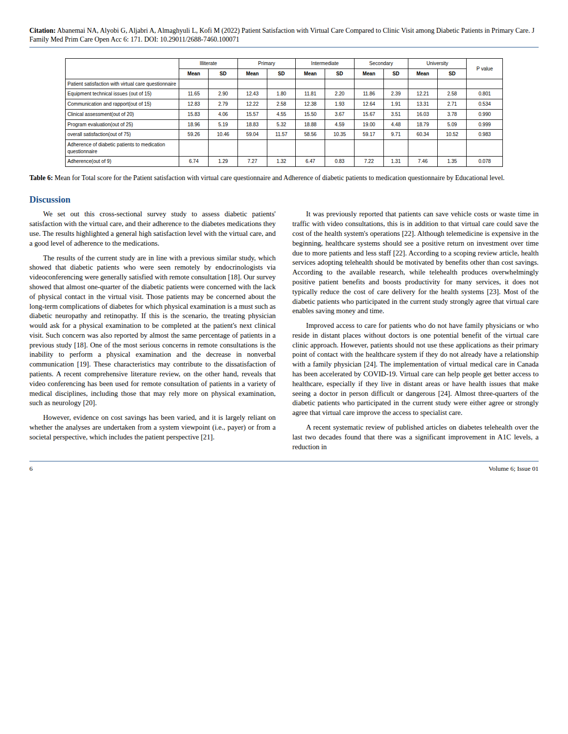Citation: Abanemai NA, Alyobi G, Aljabri A, Almaghyuli L, Kofi M (2022) Patient Satisfaction with Virtual Care Compared to Clinic Visit among Diabetic Patients in Primary Care. J Family Med Prim Care Open Acc 6: 171. DOI: 10.29011/2688-7460.100071
| | Illiterate | Primary | Intermediate | Secondary | University | P value |
| --- | --- | --- | --- | --- | --- | --- |
| Mean | SD | Mean | SD | Mean | SD | Mean | SD | Mean | SD |
| Patient satisfaction with virtual care questionnaire | | | | | | | | | | | |
| Equipment technical issues (out of 15) | 11.65 | 2.90 | 12.43 | 1.80 | 11.81 | 2.20 | 11.86 | 2.39 | 12.21 | 2.58 | 0.801 |
| Communication and rapport(out of 15) | 12.83 | 2.79 | 12.22 | 2.58 | 12.38 | 1.93 | 12.64 | 1.91 | 13.31 | 2.71 | 0.534 |
| Clinical assessment(out of 20) | 15.83 | 4.06 | 15.57 | 4.55 | 15.50 | 3.67 | 15.67 | 3.51 | 16.03 | 3.78 | 0.990 |
| Program evaluation(out of 25) | 18.96 | 5.19 | 18.83 | 5.32 | 18.88 | 4.59 | 19.00 | 4.48 | 18.79 | 5.09 | 0.999 |
| overall satisfaction(out of 75) | 59.26 | 10.46 | 59.04 | 11.57 | 58.56 | 10.35 | 59.17 | 9.71 | 60.34 | 10.52 | 0.983 |
| Adherence of diabetic patients to medication questionnaire | | | | | | | | | | | |
| Adherence(out of 9) | 6.74 | 1.29 | 7.27 | 1.32 | 6.47 | 0.83 | 7.22 | 1.31 | 7.46 | 1.35 | 0.078 |
Table 6: Mean for Total score for the Patient satisfaction with virtual care questionnaire and Adherence of diabetic patients to medication questionnaire by Educational level.
Discussion
We set out this cross-sectional survey study to assess diabetic patients' satisfaction with the virtual care, and their adherence to the diabetes medications they use. The results highlighted a general high satisfaction level with the virtual care, and a good level of adherence to the medications.
The results of the current study are in line with a previous similar study, which showed that diabetic patients who were seen remotely by endocrinologists via videoconferencing were generally satisfied with remote consultation [18]. Our survey showed that almost one-quarter of the diabetic patients were concerned with the lack of physical contact in the virtual visit. Those patients may be concerned about the long-term complications of diabetes for which physical examination is a must such as diabetic neuropathy and retinopathy. If this is the scenario, the treating physician would ask for a physical examination to be completed at the patient's next clinical visit. Such concern was also reported by almost the same percentage of patients in a previous study [18]. One of the most serious concerns in remote consultations is the inability to perform a physical examination and the decrease in nonverbal communication [19]. These characteristics may contribute to the dissatisfaction of patients. A recent comprehensive literature review, on the other hand, reveals that video conferencing has been used for remote consultation of patients in a variety of medical disciplines, including those that may rely more on physical examination, such as neurology [20].
However, evidence on cost savings has been varied, and it is largely reliant on whether the analyses are undertaken from a system viewpoint (i.e., payer) or from a societal perspective, which includes the patient perspective [21].
It was previously reported that patients can save vehicle costs or waste time in traffic with video consultations, this is in addition to that virtual care could save the cost of the health system's operations [22]. Although telemedicine is expensive in the beginning, healthcare systems should see a positive return on investment over time due to more patients and less staff [22]. According to a scoping review article, health services adopting telehealth should be motivated by benefits other than cost savings. According to the available research, while telehealth produces overwhelmingly positive patient benefits and boosts productivity for many services, it does not typically reduce the cost of care delivery for the health systems [23]. Most of the diabetic patients who participated in the current study strongly agree that virtual care enables saving money and time.
Improved access to care for patients who do not have family physicians or who reside in distant places without doctors is one potential benefit of the virtual care clinic approach. However, patients should not use these applications as their primary point of contact with the healthcare system if they do not already have a relationship with a family physician [24]. The implementation of virtual medical care in Canada has been accelerated by COVID-19. Virtual care can help people get better access to healthcare, especially if they live in distant areas or have health issues that make seeing a doctor in person difficult or dangerous [24]. Almost three-quarters of the diabetic patients who participated in the current study were either agree or strongly agree that virtual care improve the access to specialist care.
A recent systematic review of published articles on diabetes telehealth over the last two decades found that there was a significant improvement in A1C levels, a reduction in
6 Volume 6; Issue 01